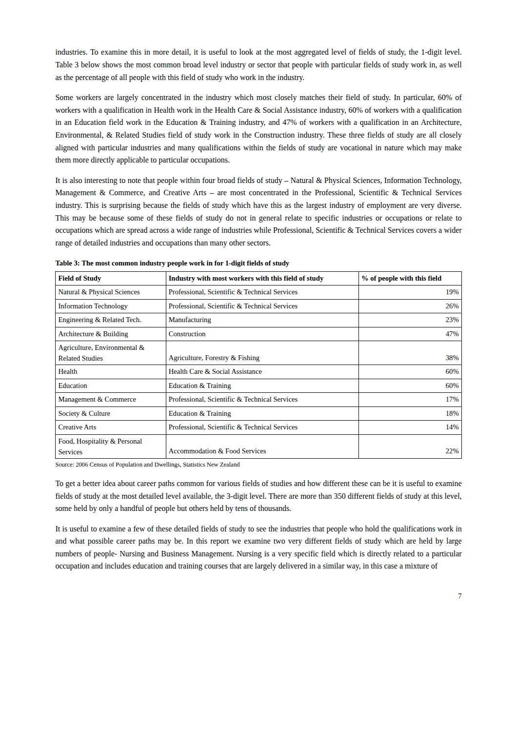industries. To examine this in more detail, it is useful to look at the most aggregated level of fields of study, the 1-digit level. Table 3 below shows the most common broad level industry or sector that people with particular fields of study work in, as well as the percentage of all people with this field of study who work in the industry.
Some workers are largely concentrated in the industry which most closely matches their field of study. In particular, 60% of workers with a qualification in Health work in the Health Care & Social Assistance industry, 60% of workers with a qualification in an Education field work in the Education & Training industry, and 47% of workers with a qualification in an Architecture, Environmental, & Related Studies field of study work in the Construction industry. These three fields of study are all closely aligned with particular industries and many qualifications within the fields of study are vocational in nature which may make them more directly applicable to particular occupations.
It is also interesting to note that people within four broad fields of study – Natural & Physical Sciences, Information Technology, Management & Commerce, and Creative Arts – are most concentrated in the Professional, Scientific & Technical Services industry. This is surprising because the fields of study which have this as the largest industry of employment are very diverse. This may be because some of these fields of study do not in general relate to specific industries or occupations or relate to occupations which are spread across a wide range of industries while Professional, Scientific & Technical Services covers a wider range of detailed industries and occupations than many other sectors.
Table 3: The most common industry people work in for 1-digit fields of study
| Field of Study | Industry with most workers with this field of study | % of people with this field |
| --- | --- | --- |
| Natural & Physical Sciences | Professional, Scientific & Technical Services | 19% |
| Information Technology | Professional, Scientific & Technical Services | 26% |
| Engineering & Related Tech. | Manufacturing | 23% |
| Architecture & Building | Construction | 47% |
| Agriculture, Environmental & Related Studies | Agriculture, Forestry & Fishing | 38% |
| Health | Health Care & Social Assistance | 60% |
| Education | Education & Training | 60% |
| Management & Commerce | Professional, Scientific & Technical Services | 17% |
| Society & Culture | Education & Training | 18% |
| Creative Arts | Professional, Scientific & Technical Services | 14% |
| Food, Hospitality & Personal Services | Accommodation & Food Services | 22% |
Source: 2006 Census of Population and Dwellings, Statistics New Zealand
To get a better idea about career paths common for various fields of studies and how different these can be it is useful to examine fields of study at the most detailed level available, the 3-digit level. There are more than 350 different fields of study at this level, some held by only a handful of people but others held by tens of thousands.
It is useful to examine a few of these detailed fields of study to see the industries that people who hold the qualifications work in and what possible career paths may be. In this report we examine two very different fields of study which are held by large numbers of people- Nursing and Business Management. Nursing is a very specific field which is directly related to a particular occupation and includes education and training courses that are largely delivered in a similar way, in this case a mixture of
7